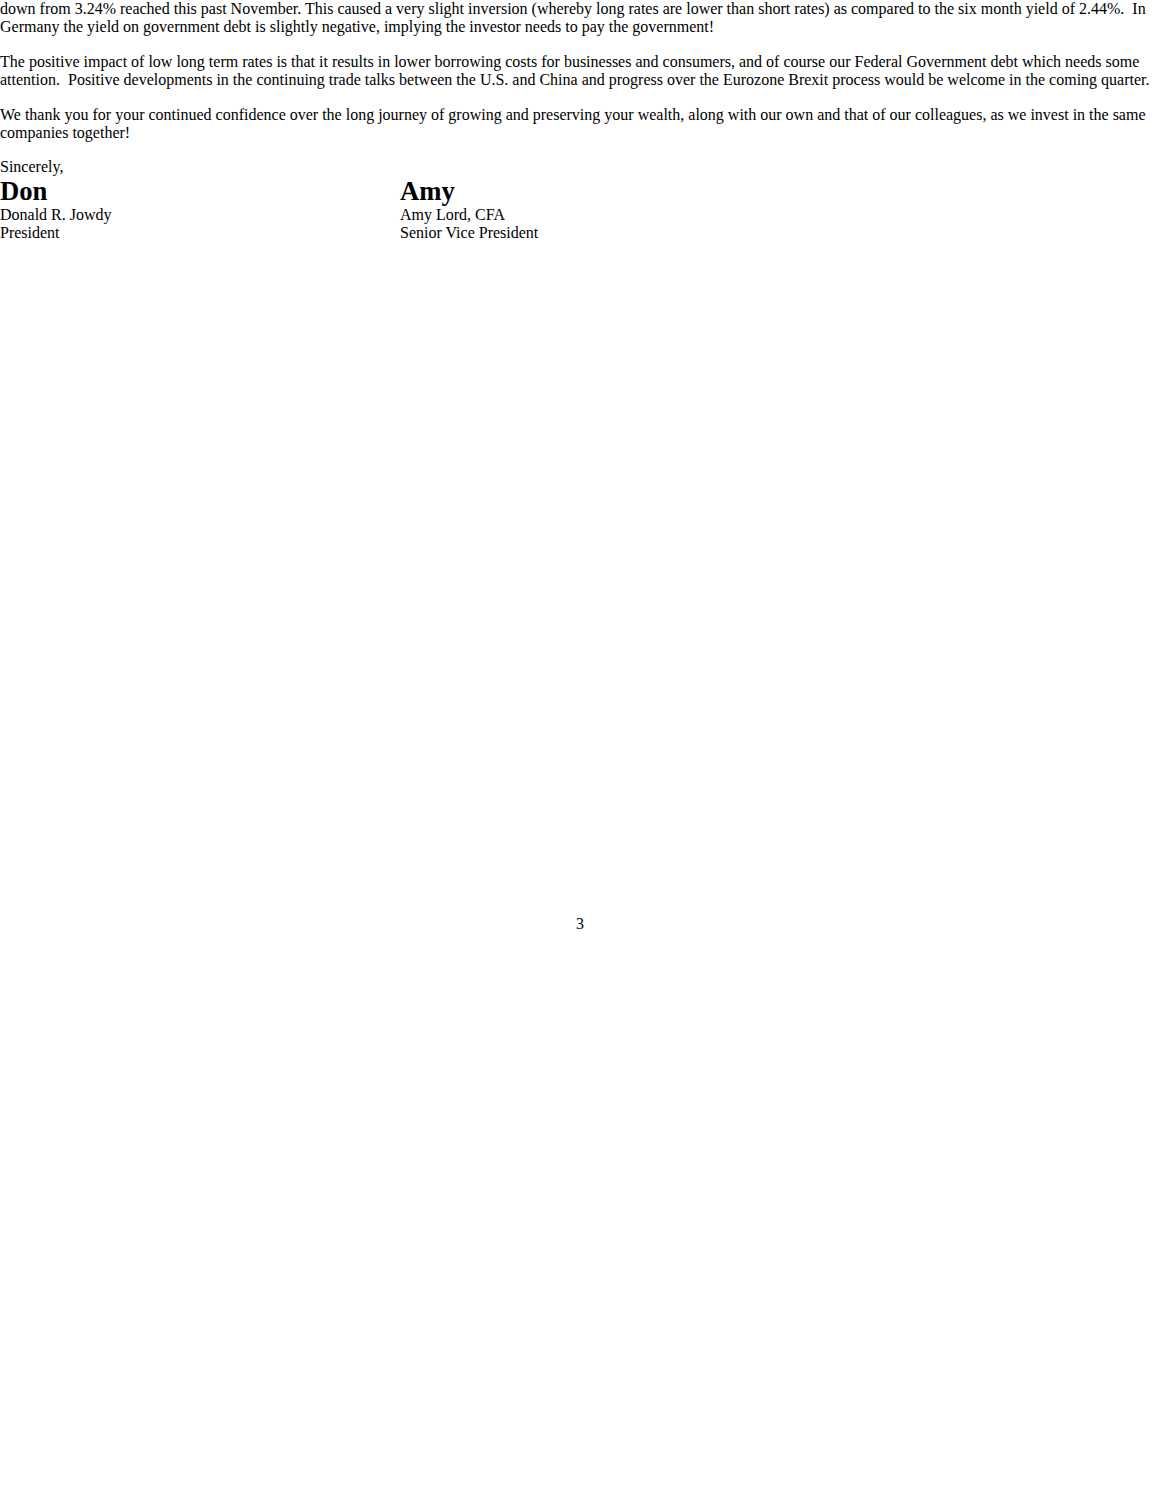down from 3.24% reached this past November. This caused a very slight inversion (whereby long rates are lower than short rates) as compared to the six month yield of 2.44%. In Germany the yield on government debt is slightly negative, implying the investor needs to pay the government!
The positive impact of low long term rates is that it results in lower borrowing costs for businesses and consumers, and of course our Federal Government debt which needs some attention. Positive developments in the continuing trade talks between the U.S. and China and progress over the Eurozone Brexit process would be welcome in the coming quarter.
We thank you for your continued confidence over the long journey of growing and preserving your wealth, along with our own and that of our colleagues, as we invest in the same companies together!
Sincerely,
| Don | Amy |
| Donald R. Jowdy | Amy Lord, CFA |
| President | Senior Vice President |
3